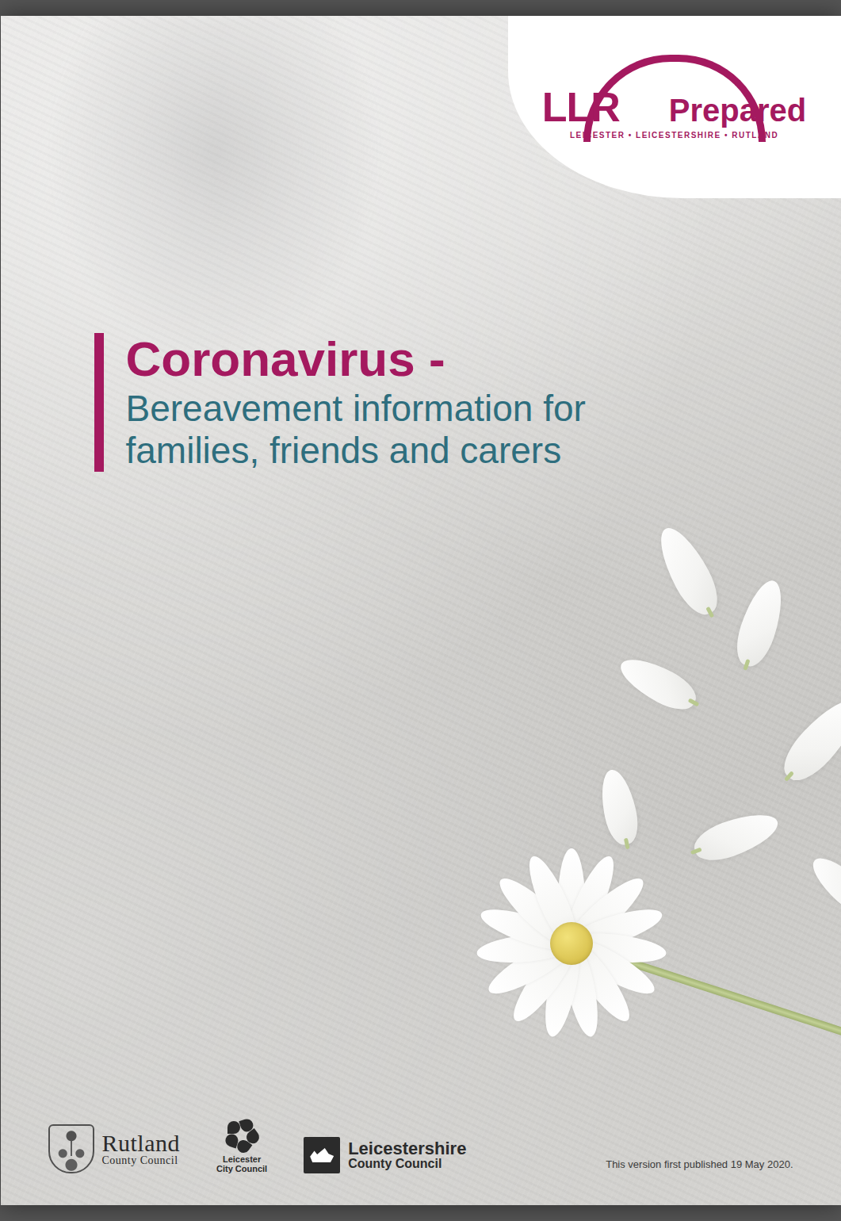LLR Prepared
LEICESTER • LEICESTERSHIRE • RUTLAND
Coronavirus -
Bereavement information for families, friends and carers
Rutland
County Council
Leicester
City Council
Leicestershire
County Council
This version first published 19 May 2020.